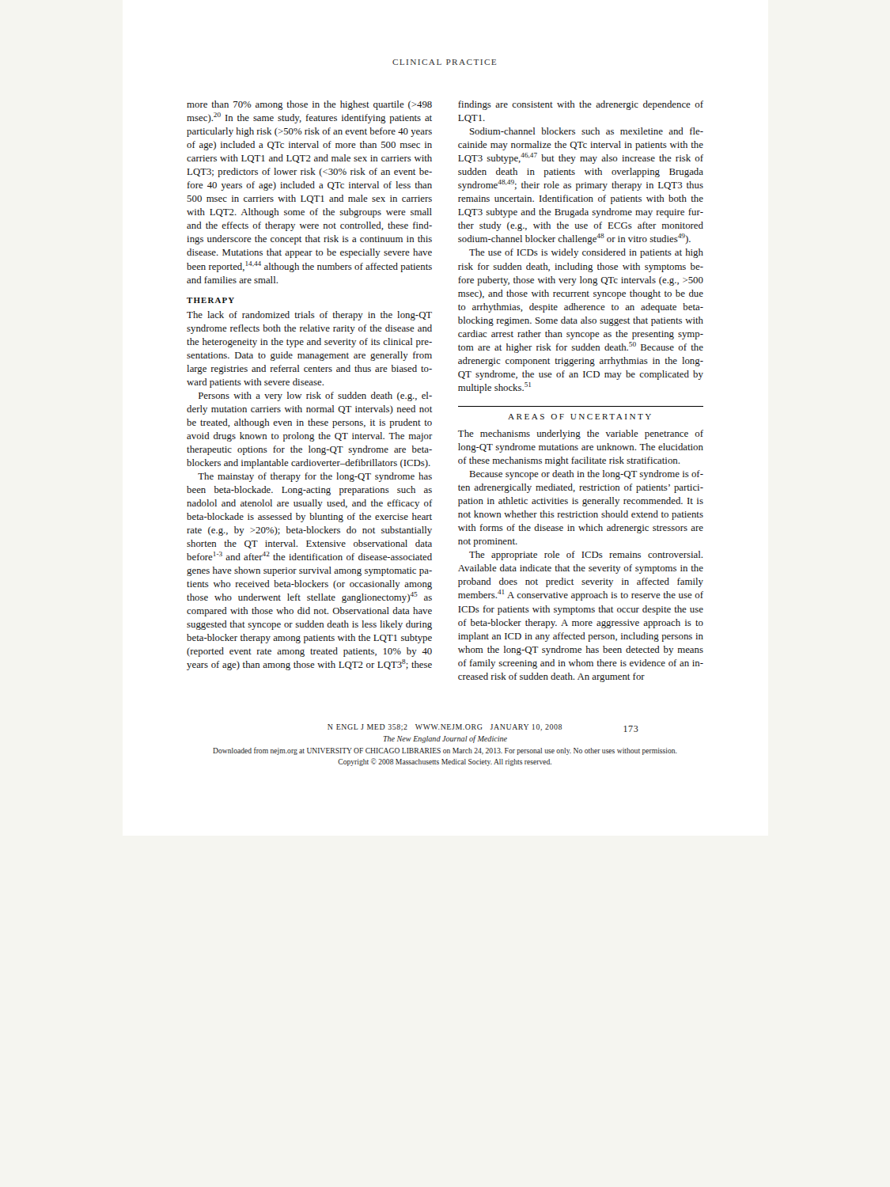Clinical Practice
more than 70% among those in the highest quartile (>498 msec).20 In the same study, features identifying patients at particularly high risk (>50% risk of an event before 40 years of age) included a QTc interval of more than 500 msec in carriers with LQT1 and LQT2 and male sex in carriers with LQT3; predictors of lower risk (<30% risk of an event before 40 years of age) included a QTc interval of less than 500 msec in carriers with LQT1 and male sex in carriers with LQT2. Although some of the subgroups were small and the effects of therapy were not controlled, these findings underscore the concept that risk is a continuum in this disease. Mutations that appear to be especially severe have been reported,14,44 although the numbers of affected patients and families are small.
Therapy
The lack of randomized trials of therapy in the long-QT syndrome reflects both the relative rarity of the disease and the heterogeneity in the type and severity of its clinical presentations. Data to guide management are generally from large registries and referral centers and thus are biased toward patients with severe disease.
Persons with a very low risk of sudden death (e.g., elderly mutation carriers with normal QT intervals) need not be treated, although even in these persons, it is prudent to avoid drugs known to prolong the QT interval. The major therapeutic options for the long-QT syndrome are beta-blockers and implantable cardioverter–defibrillators (ICDs).
The mainstay of therapy for the long-QT syndrome has been beta-blockade. Long-acting preparations such as nadolol and atenolol are usually used, and the efficacy of beta-blockade is assessed by blunting of the exercise heart rate (e.g., by >20%); beta-blockers do not substantially shorten the QT interval. Extensive observational data before1-3 and after42 the identification of disease-associated genes have shown superior survival among symptomatic patients who received beta-blockers (or occasionally among those who underwent left stellate ganglionectomy)45 as compared with those who did not. Observational data have suggested that syncope or sudden death is less likely during beta-blocker therapy among patients with the LQT1 subtype (reported event rate among treated patients, 10% by 40 years of age) than among those with LQT2 or LQT38; these findings are consistent with the adrenergic dependence of LQT1.
Sodium-channel blockers such as mexiletine and flecainide may normalize the QTc interval in patients with the LQT3 subtype,46,47 but they may also increase the risk of sudden death in patients with overlapping Brugada syndrome48,49; their role as primary therapy in LQT3 thus remains uncertain. Identification of patients with both the LQT3 subtype and the Brugada syndrome may require further study (e.g., with the use of ECGs after monitored sodium-channel blocker challenge48 or in vitro studies49).
The use of ICDs is widely considered in patients at high risk for sudden death, including those with symptoms before puberty, those with very long QTc intervals (e.g., >500 msec), and those with recurrent syncope thought to be due to arrhythmias, despite adherence to an adequate beta-blocking regimen. Some data also suggest that patients with cardiac arrest rather than syncope as the presenting symptom are at higher risk for sudden death.50 Because of the adrenergic component triggering arrhythmias in the long-QT syndrome, the use of an ICD may be complicated by multiple shocks.51
Areas of Uncertainty
The mechanisms underlying the variable penetrance of long-QT syndrome mutations are unknown. The elucidation of these mechanisms might facilitate risk stratification.
Because syncope or death in the long-QT syndrome is often adrenergically mediated, restriction of patients’ participation in athletic activities is generally recommended. It is not known whether this restriction should extend to patients with forms of the disease in which adrenergic stressors are not prominent.
The appropriate role of ICDs remains controversial. Available data indicate that the severity of symptoms in the proband does not predict severity in affected family members.41 A conservative approach is to reserve the use of ICDs for patients with symptoms that occur despite the use of beta-blocker therapy. A more aggressive approach is to implant an ICD in any affected person, including persons in whom the long-QT syndrome has been detected by means of family screening and in whom there is evidence of an increased risk of sudden death. An argument for
n engl j med 358;2 www.nejm.org january 10, 2008173
The New England Journal of Medicine
Downloaded from nejm.org at UNIVERSITY OF CHICAGO LIBRARIES on March 24, 2013. For personal use only. No other uses without permission.
Copyright © 2008 Massachusetts Medical Society. All rights reserved.